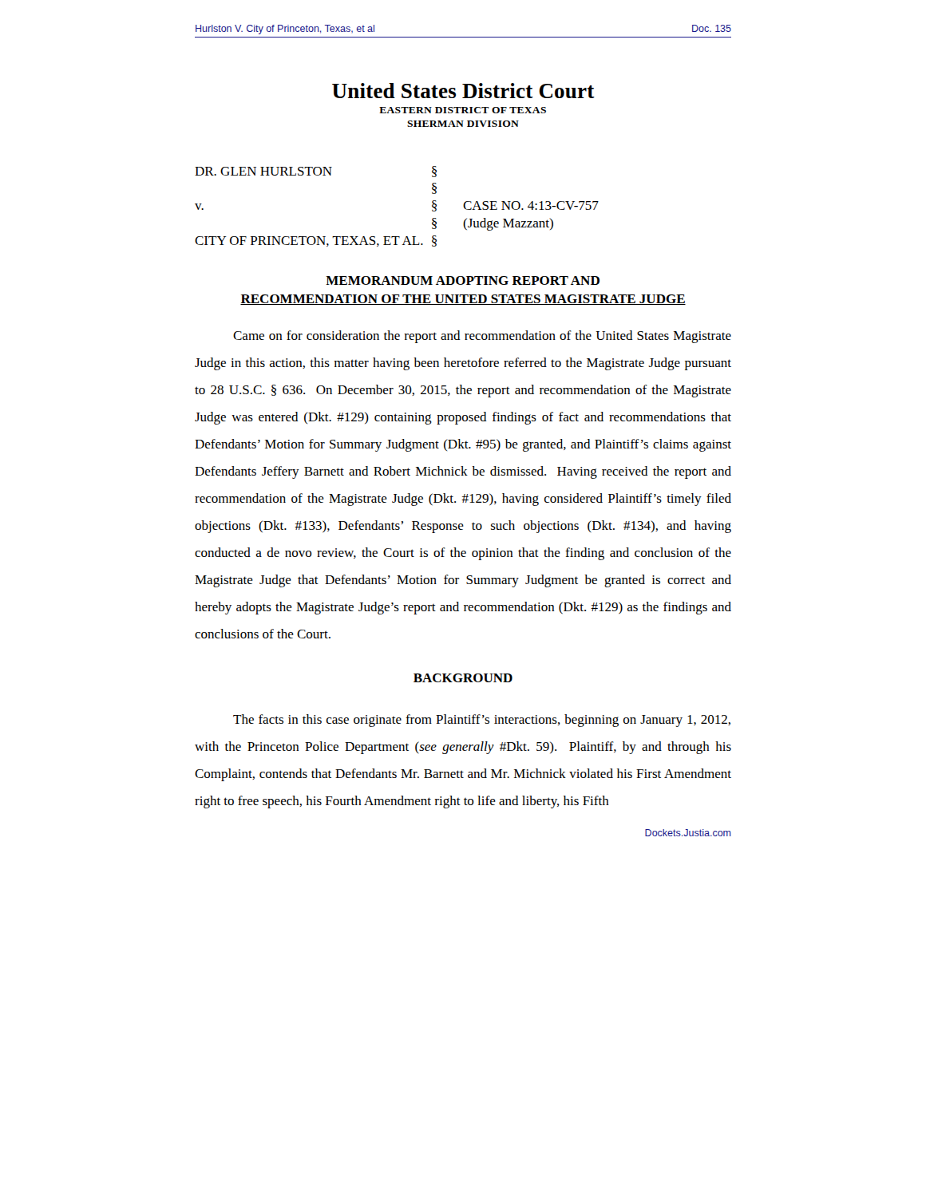Hurlston V. City of Princeton, Texas, et al Doc. 135
United States District Court
EASTERN DISTRICT OF TEXAS
SHERMAN DIVISION
| DR. GLEN HURLSTON | § | |
| | § | |
| v. | § | CASE NO. 4:13-CV-757 |
| | § | (Judge Mazzant) |
| CITY OF PRINCETON, TEXAS, ET AL. | § | |
MEMORANDUM ADOPTING REPORT AND
RECOMMENDATION OF THE UNITED STATES MAGISTRATE JUDGE
Came on for consideration the report and recommendation of the United States Magistrate Judge in this action, this matter having been heretofore referred to the Magistrate Judge pursuant to 28 U.S.C. § 636. On December 30, 2015, the report and recommendation of the Magistrate Judge was entered (Dkt. #129) containing proposed findings of fact and recommendations that Defendants’ Motion for Summary Judgment (Dkt. #95) be granted, and Plaintiff’s claims against Defendants Jeffery Barnett and Robert Michnick be dismissed. Having received the report and recommendation of the Magistrate Judge (Dkt. #129), having considered Plaintiff’s timely filed objections (Dkt. #133), Defendants’ Response to such objections (Dkt. #134), and having conducted a de novo review, the Court is of the opinion that the finding and conclusion of the Magistrate Judge that Defendants’ Motion for Summary Judgment be granted is correct and hereby adopts the Magistrate Judge’s report and recommendation (Dkt. #129) as the findings and conclusions of the Court.
BACKGROUND
The facts in this case originate from Plaintiff’s interactions, beginning on January 1, 2012, with the Princeton Police Department (see generally #Dkt. 59). Plaintiff, by and through his Complaint, contends that Defendants Mr. Barnett and Mr. Michnick violated his First Amendment right to free speech, his Fourth Amendment right to life and liberty, his Fifth
Dockets.Justia.com